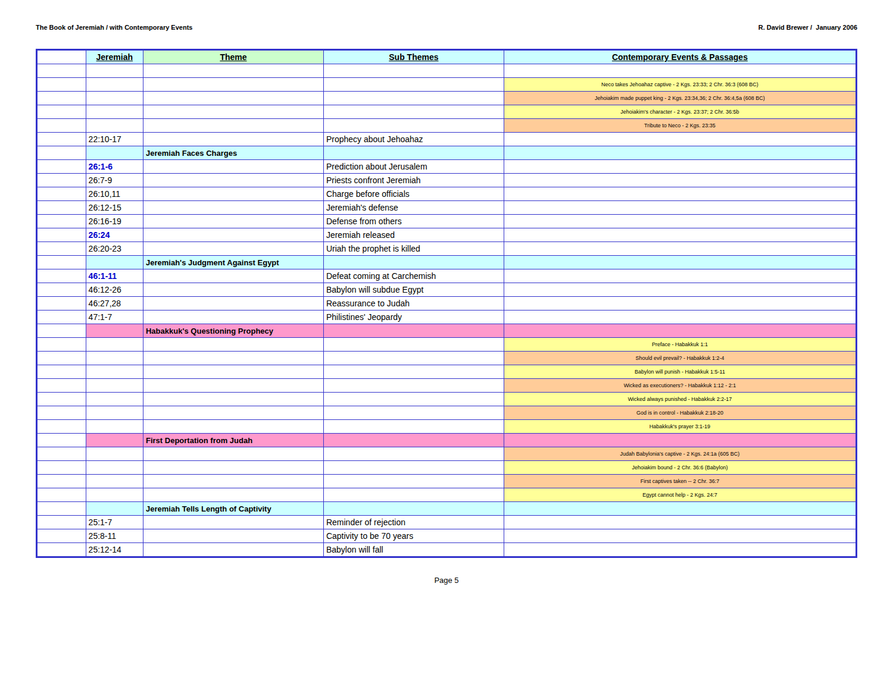The Book of Jeremiah / with Contemporary Events
R. David Brewer / January 2006
| | Jeremiah | Theme | Sub Themes | Contemporary Events & Passages |
| --- | --- | --- | --- | --- |
| | | | | Neco takes Jehoahaz captive - 2 Kgs. 23:33; 2 Chr. 36:3 (608 BC) |
| | | | | Jehoiakim made puppet king - 2 Kgs. 23:34,36; 2 Chr. 36:4,5a (608 BC) |
| | | | | Jehoiakim's character - 2 Kgs. 23:37; 2 Chr. 36:5b |
| | | | | Tribute to Neco - 2 Kgs. 23:35 |
| | 22:10-17 | | Prophecy about Jehoahaz | |
| | | Jeremiah Faces Charges | | |
| | 26:1-6 | | Prediction about Jerusalem | |
| | 26:7-9 | | Priests confront Jeremiah | |
| | 26:10,11 | | Charge before officials | |
| | 26:12-15 | | Jeremiah's defense | |
| | 26:16-19 | | Defense from others | |
| | 26:24 | | Jeremiah released | |
| | 26:20-23 | | Uriah the prophet is killed | |
| | | Jeremiah's Judgment Against Egypt | | |
| | 46:1-11 | | Defeat coming at Carchemish | |
| | 46:12-26 | | Babylon will subdue Egypt | |
| | 46:27,28 | | Reassurance to Judah | |
| | 47:1-7 | | Philistines' Jeopardy | |
| | | Habakkuk's Questioning Prophecy | | |
| | | | | Preface - Habakkuk 1:1 |
| | | | | Should evil prevail? - Habakkuk 1:2-4 |
| | | | | Babylon will punish - Habakkuk 1:5-11 |
| | | | | Wicked as executioners? - Habakkuk 1:12 - 2:1 |
| | | | | Wicked always punished - Habakkuk 2:2-17 |
| | | | | God is in control - Habakkuk 2:18-20 |
| | | | | Habakkuk's prayer 3:1-19 |
| | | First Deportation from Judah | | |
| | | | | Judah Babylonia's captive - 2 Kgs. 24:1a (605 BC) |
| | | | | Jehoiakim bound - 2 Chr. 36:6 (Babylon) |
| | | | | First captives taken -- 2 Chr. 36:7 |
| | | | | Egypt cannot help - 2 Kgs. 24:7 |
| | | Jeremiah Tells Length of Captivity | | |
| | 25:1-7 | | Reminder of rejection | |
| | 25:8-11 | | Captivity to be 70 years | |
| | 25:12-14 | | Babylon will fall | |
Page 5